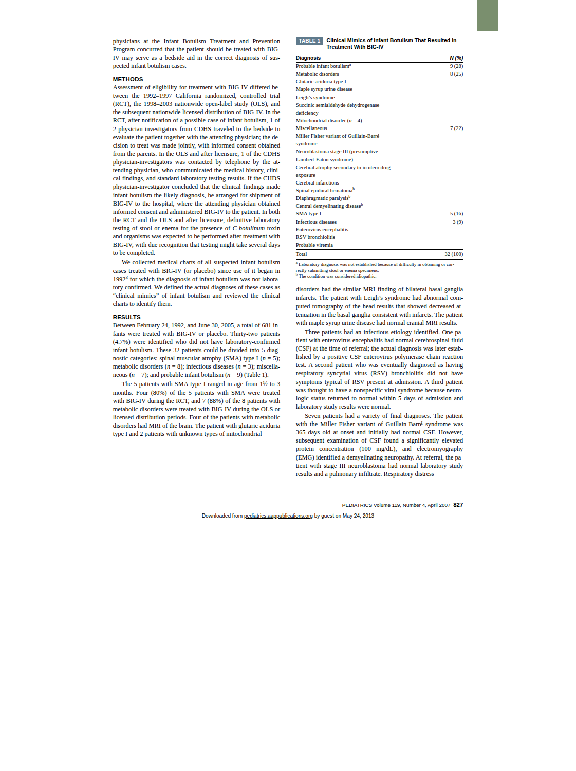physicians at the Infant Botulism Treatment and Prevention Program concurred that the patient should be treated with BIG-IV may serve as a bedside aid in the correct diagnosis of suspected infant botulism cases.
Methods
Assessment of eligibility for treatment with BIG-IV differed between the 1992–1997 California randomized, controlled trial (RCT), the 1998–2003 nationwide open-label study (OLS), and the subsequent nationwide licensed distribution of BIG-IV. In the RCT, after notification of a possible case of infant botulism, 1 of 2 physician-investigators from CDHS traveled to the bedside to evaluate the patient together with the attending physician; the decision to treat was made jointly, with informed consent obtained from the parents. In the OLS and after licensure, 1 of the CDHS physician-investigators was contacted by telephone by the attending physician, who communicated the medical history, clinical findings, and standard laboratory testing results. If the CHDS physician-investigator concluded that the clinical findings made infant botulism the likely diagnosis, he arranged for shipment of BIG-IV to the hospital, where the attending physician obtained informed consent and administered BIG-IV to the patient. In both the RCT and the OLS and after licensure, definitive laboratory testing of stool or enema for the presence of C botulinum toxin and organisms was expected to be performed after treatment with BIG-IV, with due recognition that testing might take several days to be completed.
We collected medical charts of all suspected infant botulism cases treated with BIG-IV (or placebo) since use of it began in 19923 for which the diagnosis of infant botulism was not laboratory confirmed. We defined the actual diagnoses of these cases as “clinical mimics” of infant botulism and reviewed the clinical charts to identify them.
Results
Between February 24, 1992, and June 30, 2005, a total of 681 infants were treated with BIG-IV or placebo. Thirty-two patients (4.7%) were identified who did not have laboratory-confirmed infant botulism. These 32 patients could be divided into 5 diagnostic categories: spinal muscular atrophy (SMA) type I (n = 5); metabolic disorders (n = 8); infectious diseases (n = 3); miscellaneous (n = 7); and probable infant botulism (n = 9) (Table 1).
The 5 patients with SMA type I ranged in age from 1½ to 3 months. Four (80%) of the 5 patients with SMA were treated with BIG-IV during the RCT, and 7 (88%) of the 8 patients with metabolic disorders were treated with BIG-IV during the OLS or licensed-distribution periods. Four of the patients with metabolic disorders had MRI of the brain. The patient with glutaric aciduria type I and 2 patients with unknown types of mitochondrial
TABLE 1 Clinical Mimics of Infant Botulism That Resulted in Treatment With BIG-IV
| Diagnosis | N (%) |
| --- | --- |
| Probable infant botulism a | 9 (28) |
| Metabolic disorders | 8 (25) |
| Glutaric aciduria type I | |
| Maple syrup urine disease | |
| Leigh’s syndrome | |
| Succinic semialdehyde dehydrogenase | |
| deficiency | |
| Mitochondrial disorder ( n = 4) | |
| Miscellaneous | 7 (22) |
| Miller Fisher variant of Guillain-Barré | |
| syndrome | |
| Neuroblastoma stage III (presumptive | |
| Lambert-Eaton syndrome) | |
| Cerebral atrophy secondary to in utero drug | |
| exposure | |
| Cerebral infarctions | |
| Spinal epidural hematoma b | |
| Diaphragmatic paralysis b | |
| Central demyelinating disease b | |
| SMA type I | 5 (16) |
| Infectious diseases | 3 (9) |
| Enterovirus encephalitis | |
| RSV bronchiolitis | |
| Probable viremia | |
| Total | 32 (100) |
a Laboratory diagnosis was not established because of difficulty in obtaining or correctly submitting stool or enema specimens.
b The condition was considered idiopathic.
disorders had the similar MRI finding of bilateral basal ganglia infarcts. The patient with Leigh’s syndrome had abnormal computed tomography of the head results that showed decreased attenuation in the basal ganglia consistent with infarcts. The patient with maple syrup urine disease had normal cranial MRI results.
Three patients had an infectious etiology identified. One patient with enterovirus encephalitis had normal cerebrospinal fluid (CSF) at the time of referral; the actual diagnosis was later established by a positive CSF enterovirus polymerase chain reaction test. A second patient who was eventually diagnosed as having respiratory syncytial virus (RSV) bronchiolitis did not have symptoms typical of RSV present at admission. A third patient was thought to have a nonspecific viral syndrome because neurologic status returned to normal within 5 days of admission and laboratory study results were normal.
Seven patients had a variety of final diagnoses. The patient with the Miller Fisher variant of Guillain-Barré syndrome was 365 days old at onset and initially had normal CSF. However, subsequent examination of CSF found a significantly elevated protein concentration (100 mg/dL), and electromyography (EMG) identified a demyelinating neuropathy. At referral, the patient with stage III neuroblastoma had normal laboratory study results and a pulmonary infiltrate. Respiratory distress
PEDIATRICS Volume 119, Number 4, April 2007827
Downloaded from pediatrics.aappublications.org by guest on May 24, 2013